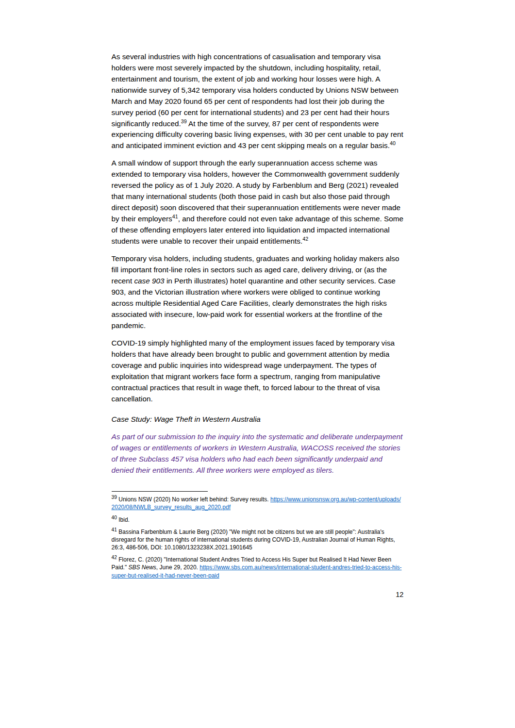As several industries with high concentrations of casualisation and temporary visa holders were most severely impacted by the shutdown, including hospitality, retail, entertainment and tourism, the extent of job and working hour losses were high. A nationwide survey of 5,342 temporary visa holders conducted by Unions NSW between March and May 2020 found 65 per cent of respondents had lost their job during the survey period (60 per cent for international students) and 23 per cent had their hours significantly reduced.39 At the time of the survey, 87 per cent of respondents were experiencing difficulty covering basic living expenses, with 30 per cent unable to pay rent and anticipated imminent eviction and 43 per cent skipping meals on a regular basis.40
A small window of support through the early superannuation access scheme was extended to temporary visa holders, however the Commonwealth government suddenly reversed the policy as of 1 July 2020. A study by Farbenblum and Berg (2021) revealed that many international students (both those paid in cash but also those paid through direct deposit) soon discovered that their superannuation entitlements were never made by their employers41, and therefore could not even take advantage of this scheme. Some of these offending employers later entered into liquidation and impacted international students were unable to recover their unpaid entitlements.42
Temporary visa holders, including students, graduates and working holiday makers also fill important front-line roles in sectors such as aged care, delivery driving, or (as the recent case 903 in Perth illustrates) hotel quarantine and other security services. Case 903, and the Victorian illustration where workers were obliged to continue working across multiple Residential Aged Care Facilities, clearly demonstrates the high risks associated with insecure, low-paid work for essential workers at the frontline of the pandemic.
COVID-19 simply highlighted many of the employment issues faced by temporary visa holders that have already been brought to public and government attention by media coverage and public inquiries into widespread wage underpayment. The types of exploitation that migrant workers face form a spectrum, ranging from manipulative contractual practices that result in wage theft, to forced labour to the threat of visa cancellation.
Case Study: Wage Theft in Western Australia
As part of our submission to the inquiry into the systematic and deliberate underpayment of wages or entitlements of workers in Western Australia, WACOSS received the stories of three Subclass 457 visa holders who had each been significantly underpaid and denied their entitlements. All three workers were employed as tilers.
39 Unions NSW (2020) No worker left behind: Survey results. https://www.unionsnsw.org.au/wp-content/uploads/2020/08/NWLB_survey_results_aug_2020.pdf
40 Ibid.
41 Bassina Farbenblum & Laurie Berg (2020) "We might not be citizens but we are still people": Australia's disregard for the human rights of international students during COVID-19, Australian Journal of Human Rights, 26:3, 486-506, DOI: 10.1080/1323238X.2021.1901645
42 Florez, C. (2020) "International Student Andres Tried to Access His Super but Realised It Had Never Been Paid." SBS News, June 29, 2020. https://www.sbs.com.au/news/international-student-andres-tried-to-access-his-super-but-realised-it-had-never-been-paid
12